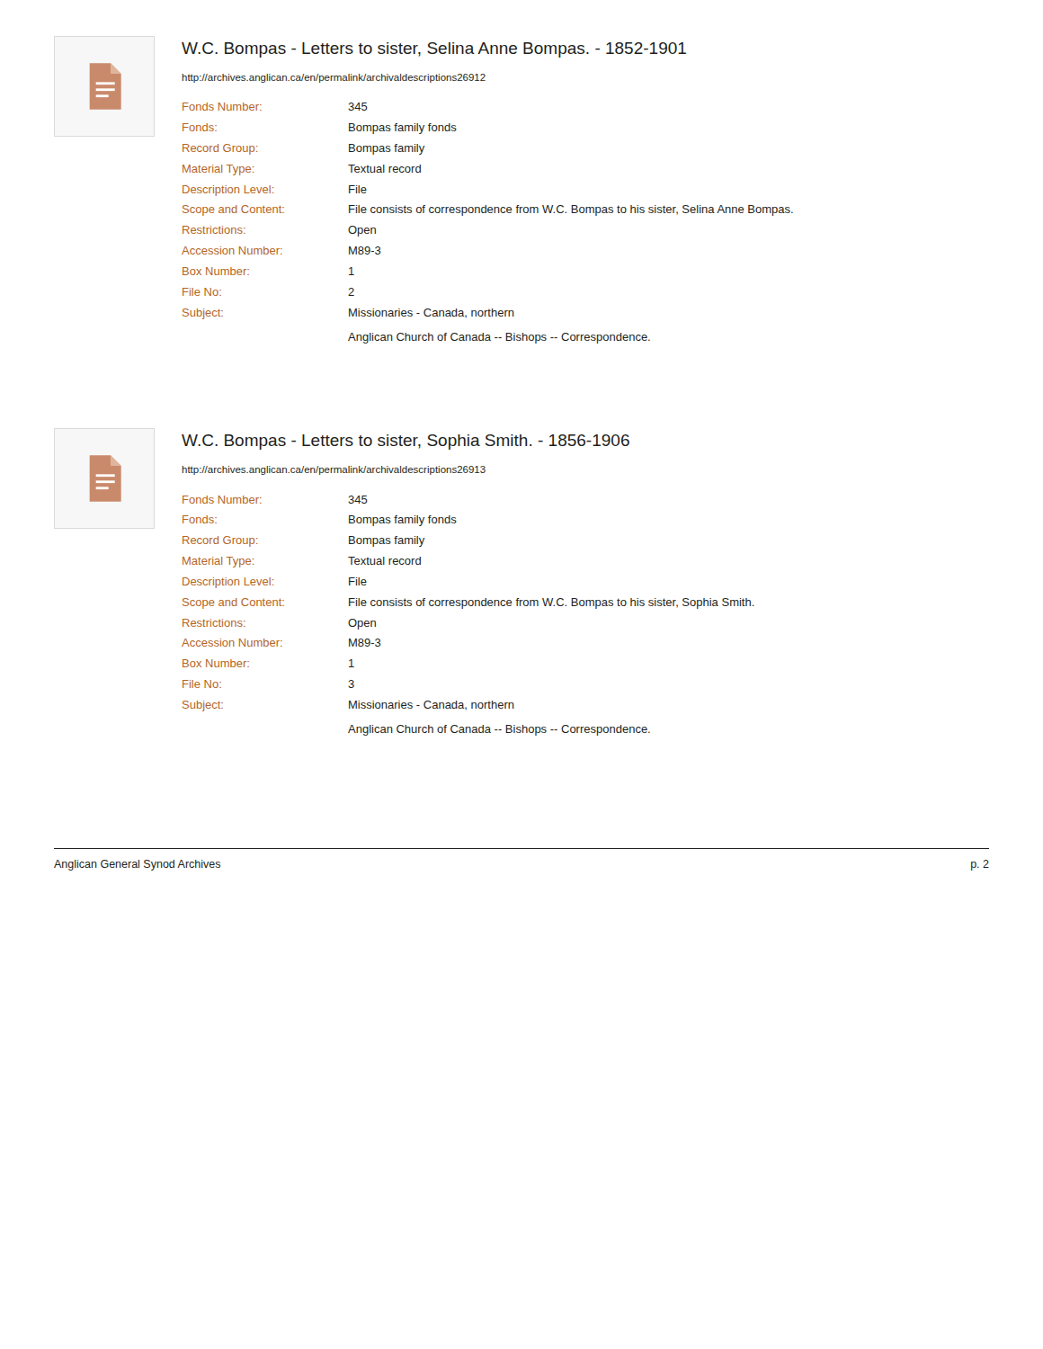W.C. Bompas - Letters to sister, Selina Anne Bompas. - 1852-1901
http://archives.anglican.ca/en/permalink/archivaldescriptions26912
| Fonds Number: | 345 |
| Fonds: | Bompas family fonds |
| Record Group: | Bompas family |
| Material Type: | Textual record |
| Description Level: | File |
| Scope and Content: | File consists of correspondence from W.C. Bompas to his sister, Selina Anne Bompas. |
| Restrictions: | Open |
| Accession Number: | M89-3 |
| Box Number: | 1 |
| File No: | 2 |
| Subject: | Missionaries - Canada, northern |
| | Anglican Church of Canada -- Bishops -- Correspondence. |
W.C. Bompas - Letters to sister, Sophia Smith. - 1856-1906
http://archives.anglican.ca/en/permalink/archivaldescriptions26913
| Fonds Number: | 345 |
| Fonds: | Bompas family fonds |
| Record Group: | Bompas family |
| Material Type: | Textual record |
| Description Level: | File |
| Scope and Content: | File consists of correspondence from W.C. Bompas to his sister, Sophia Smith. |
| Restrictions: | Open |
| Accession Number: | M89-3 |
| Box Number: | 1 |
| File No: | 3 |
| Subject: | Missionaries - Canada, northern |
| | Anglican Church of Canada -- Bishops -- Correspondence. |
Anglican General Synod Archives p. 2